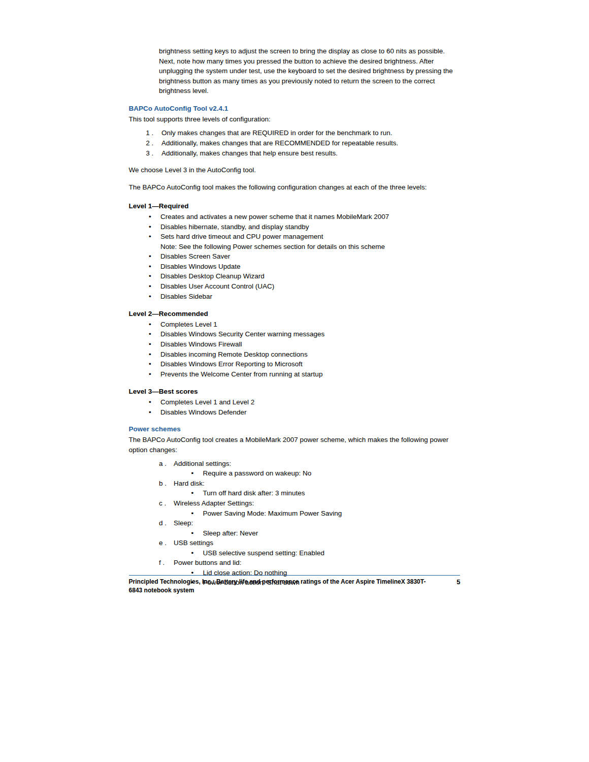brightness setting keys to adjust the screen to bring the display as close to 60 nits as possible. Next, note how many times you pressed the button to achieve the desired brightness. After unplugging the system under test, use the keyboard to set the desired brightness by pressing the brightness button as many times as you previously noted to return the screen to the correct brightness level.
BAPCo AutoConfig Tool v2.4.1
This tool supports three levels of configuration:
1 . Only makes changes that are REQUIRED in order for the benchmark to run.
2 . Additionally, makes changes that are RECOMMENDED for repeatable results.
3 . Additionally, makes changes that help ensure best results.
We choose Level 3 in the AutoConfig tool.
The BAPCo AutoConfig tool makes the following configuration changes at each of the three levels:
Level 1—Required
Creates and activates a new power scheme that it names MobileMark 2007
Disables hibernate, standby, and display standby
Sets hard drive timeout and CPU power management Note: See the following Power schemes section for details on this scheme
Disables Screen Saver
Disables Windows Update
Disables Desktop Cleanup Wizard
Disables User Account Control (UAC)
Disables Sidebar
Level 2—Recommended
Completes Level 1
Disables Windows Security Center warning messages
Disables Windows Firewall
Disables incoming Remote Desktop connections
Disables Windows Error Reporting to Microsoft
Prevents the Welcome Center from running at startup
Level 3—Best scores
Completes Level 1 and Level 2
Disables Windows Defender
Power schemes
The BAPCo AutoConfig tool creates a MobileMark 2007 power scheme, which makes the following power option changes:
a . Additional settings:
Require a password on wakeup: No
b . Hard disk:
Turn off hard disk after: 3 minutes
c . Wireless Adapter Settings:
Power Saving Mode: Maximum Power Saving
d . Sleep:
Sleep after: Never
e . USB settings
USB selective suspend setting: Enabled
f . Power buttons and lid:
Lid close action: Do nothing
Power button action: Shut down
5 Principled Technologies, Inc.: Battery life and performance ratings of the Acer Aspire TimelineX 3830T-6843 notebook system